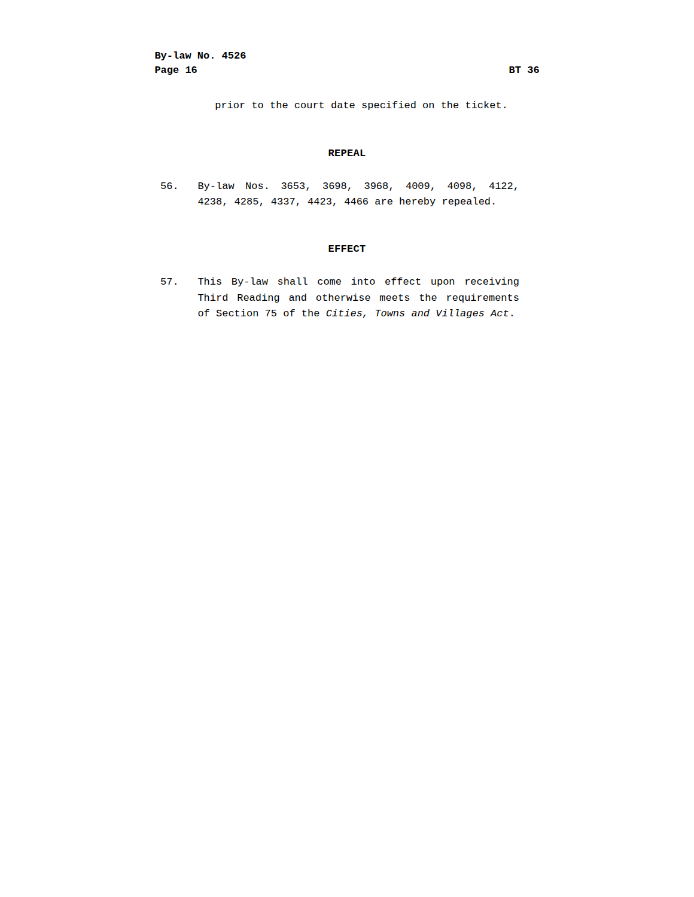By-law No. 4526 Page 16
BT 36
prior to the court date specified on the ticket.
REPEAL
56.
By-law Nos. 3653, 3698, 3968, 4009, 4098, 4122, 4238, 4285, 4337, 4423, 4466 are hereby repealed.
EFFECT
57.
This By-law shall come into effect upon receiving Third Reading and otherwise meets the requirements of Section 75 of the Cities, Towns and Villages Act.